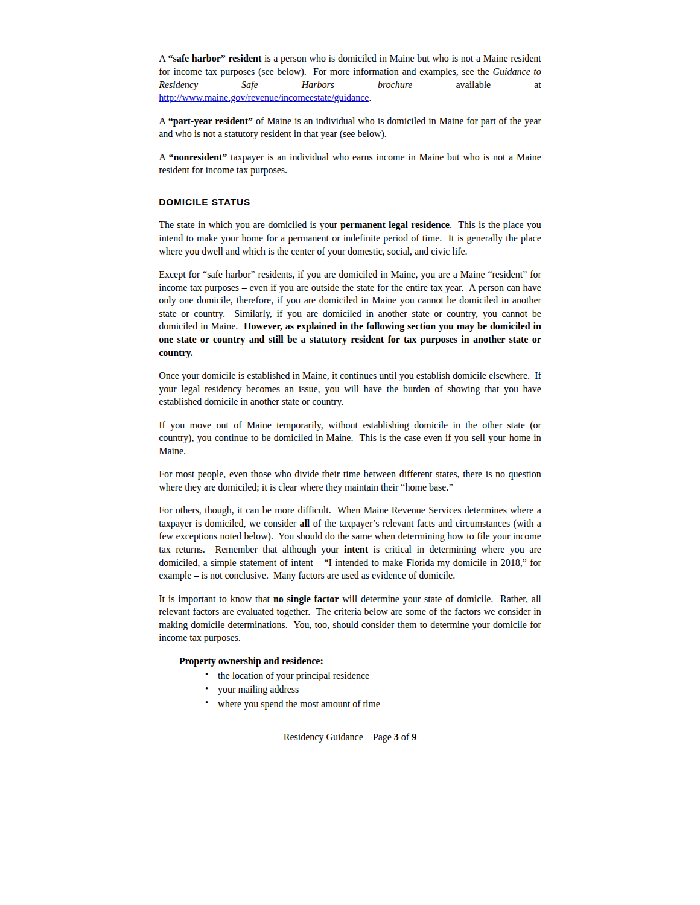A “safe harbor” resident is a person who is domiciled in Maine but who is not a Maine resident for income tax purposes (see below). For more information and examples, see the Guidance to Residency Safe Harbors brochure available at http://www.maine.gov/revenue/incomeestate/guidance.
A “part-year resident” of Maine is an individual who is domiciled in Maine for part of the year and who is not a statutory resident in that year (see below).
A “nonresident” taxpayer is an individual who earns income in Maine but who is not a Maine resident for income tax purposes.
DOMICILE STATUS
The state in which you are domiciled is your permanent legal residence. This is the place you intend to make your home for a permanent or indefinite period of time. It is generally the place where you dwell and which is the center of your domestic, social, and civic life.
Except for “safe harbor” residents, if you are domiciled in Maine, you are a Maine “resident” for income tax purposes – even if you are outside the state for the entire tax year. A person can have only one domicile, therefore, if you are domiciled in Maine you cannot be domiciled in another state or country. Similarly, if you are domiciled in another state or country, you cannot be domiciled in Maine. However, as explained in the following section you may be domiciled in one state or country and still be a statutory resident for tax purposes in another state or country.
Once your domicile is established in Maine, it continues until you establish domicile elsewhere. If your legal residency becomes an issue, you will have the burden of showing that you have established domicile in another state or country.
If you move out of Maine temporarily, without establishing domicile in the other state (or country), you continue to be domiciled in Maine. This is the case even if you sell your home in Maine.
For most people, even those who divide their time between different states, there is no question where they are domiciled; it is clear where they maintain their “home base.”
For others, though, it can be more difficult. When Maine Revenue Services determines where a taxpayer is domiciled, we consider all of the taxpayer’s relevant facts and circumstances (with a few exceptions noted below). You should do the same when determining how to file your income tax returns. Remember that although your intent is critical in determining where you are domiciled, a simple statement of intent – “I intended to make Florida my domicile in 2018,” for example – is not conclusive. Many factors are used as evidence of domicile.
It is important to know that no single factor will determine your state of domicile. Rather, all relevant factors are evaluated together. The criteria below are some of the factors we consider in making domicile determinations. You, too, should consider them to determine your domicile for income tax purposes.
Property ownership and residence:
the location of your principal residence
your mailing address
where you spend the most amount of time
Residency Guidance – Page 3 of 9